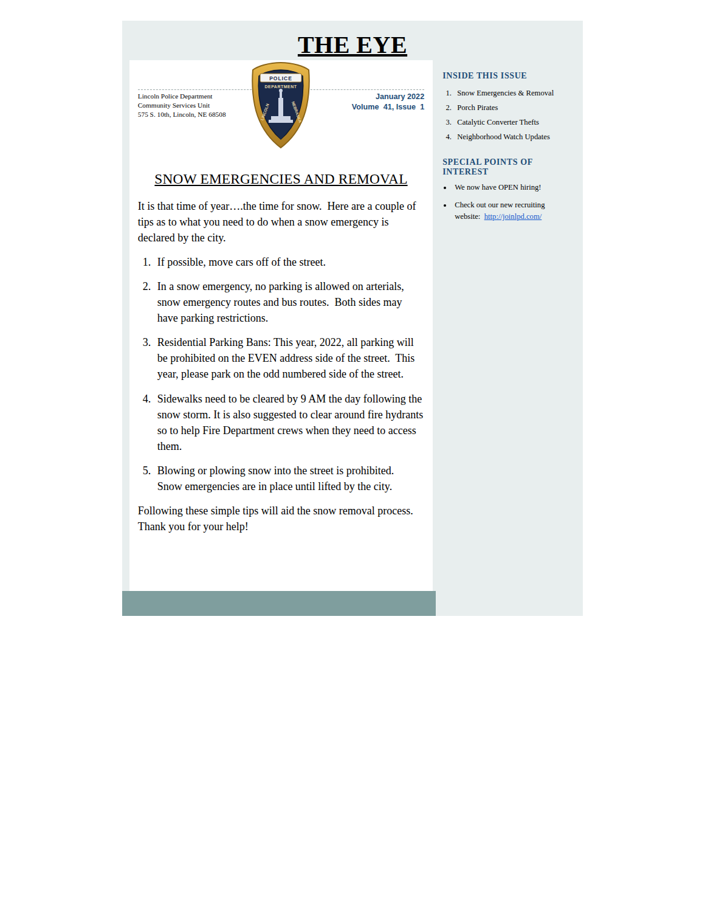THE EYE
POLICE DEPARTMENT LINCOLN NEBRASKA
Lincoln Police Department
Community Services Unit
575 S. 10th, Lincoln, NE 68508
January 2022
Volume 41, Issue 1
SNOW EMERGENCIES AND REMOVAL
It is that time of year….the time for snow. Here are a couple of tips as to what you need to do when a snow emergency is declared by the city.
If possible, move cars off of the street.
In a snow emergency, no parking is allowed on arterials, snow emergency routes and bus routes. Both sides may have parking restrictions.
Residential Parking Bans: This year, 2022, all parking will be prohibited on the EVEN address side of the street. This year, please park on the odd numbered side of the street.
Sidewalks need to be cleared by 9 AM the day following the snow storm. It is also suggested to clear around fire hydrants so to help Fire Department crews when they need to access them.
Blowing or plowing snow into the street is prohibited. Snow emergencies are in place until lifted by the city.
Following these simple tips will aid the snow removal process. Thank you for your help!
Inside this issue
Snow Emergencies & Removal
Porch Pirates
Catalytic Converter Thefts
Neighborhood Watch Updates
Special points of interest
We now have OPEN hiring!
Check out our new recruiting website: http://joinlpd.com/